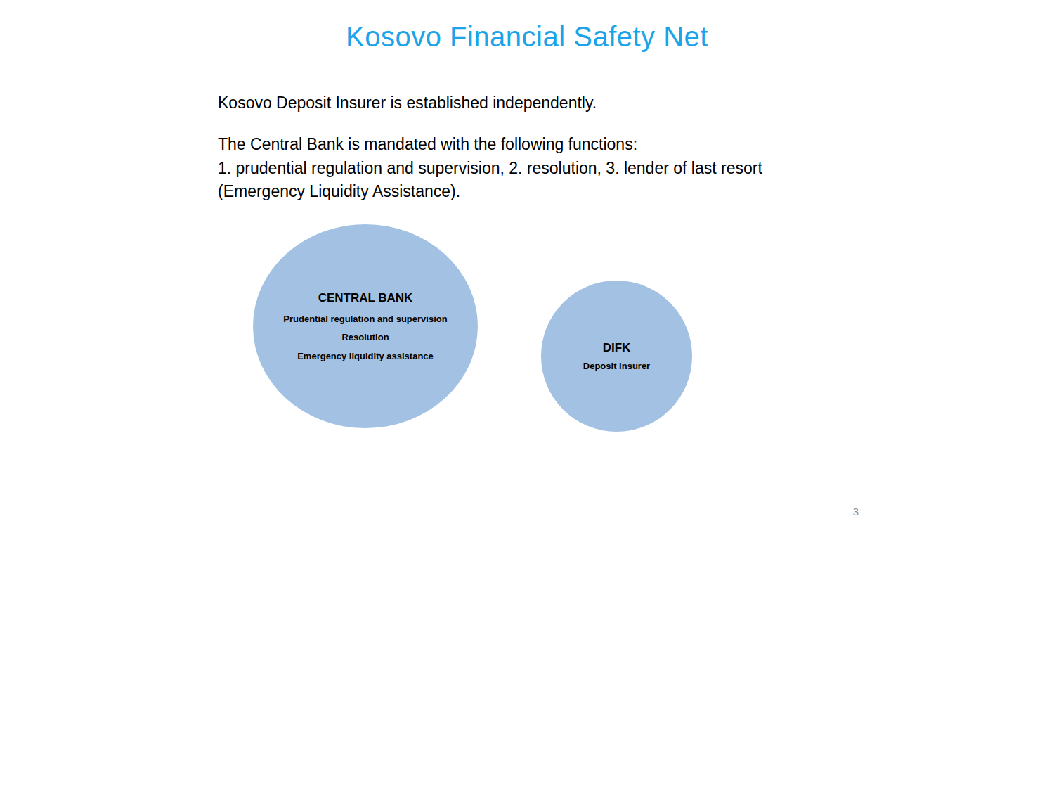Kosovo Financial Safety Net
Kosovo Deposit Insurer is established independently.
The Central Bank is mandated with the following functions:
1. prudential regulation and supervision, 2. resolution, 3. lender of last resort (Emergency Liquidity Assistance).
CENTRAL BANK
Prudential regulation and supervision
Resolution
Emergency liquidity assistance
DIFK
Deposit insurer
3